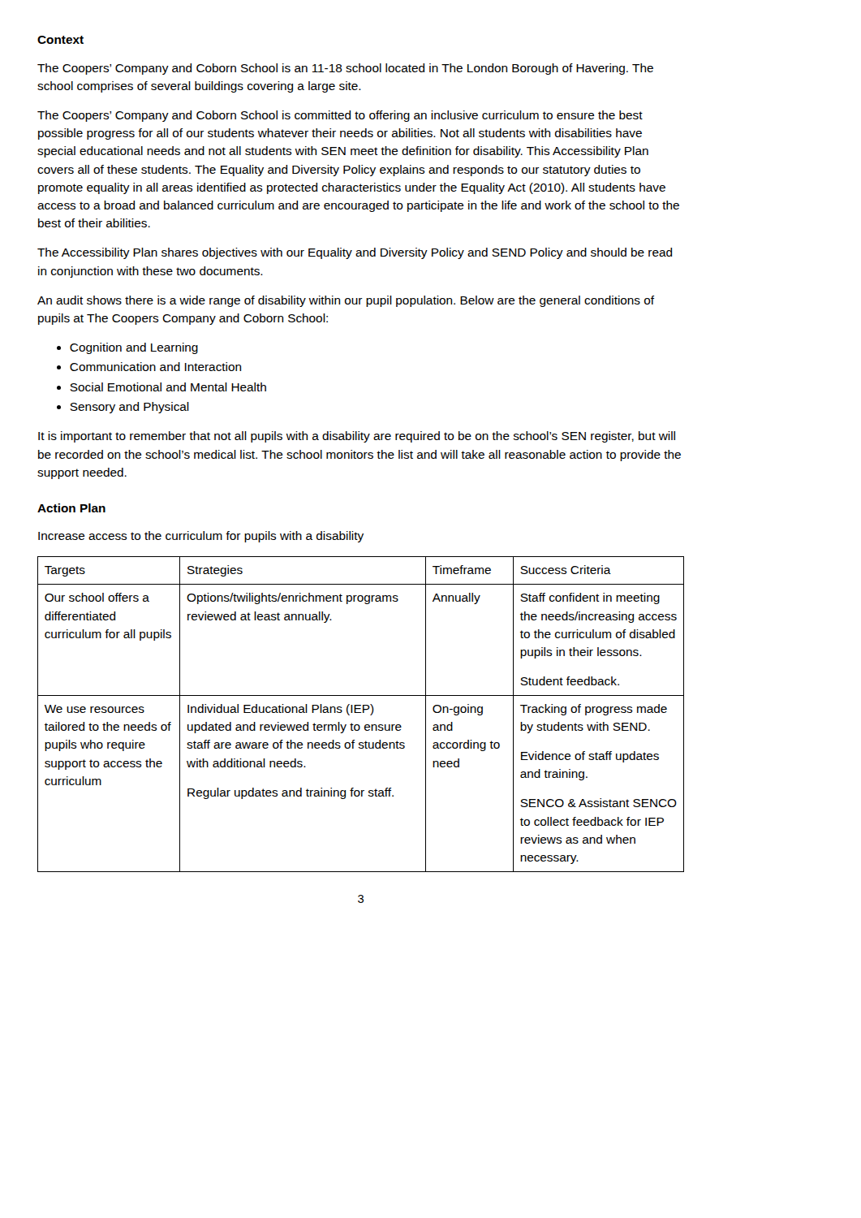Context
The Coopers’ Company and Coborn School is an 11-18 school located in The London Borough of Havering. The school comprises of several buildings covering a large site.
The Coopers’ Company and Coborn School is committed to offering an inclusive curriculum to ensure the best possible progress for all of our students whatever their needs or abilities. Not all students with disabilities have special educational needs and not all students with SEN meet the definition for disability. This Accessibility Plan covers all of these students. The Equality and Diversity Policy explains and responds to our statutory duties to promote equality in all areas identified as protected characteristics under the Equality Act (2010). All students have access to a broad and balanced curriculum and are encouraged to participate in the life and work of the school to the best of their abilities.
The Accessibility Plan shares objectives with our Equality and Diversity Policy and SEND Policy and should be read in conjunction with these two documents.
An audit shows there is a wide range of disability within our pupil population. Below are the general conditions of pupils at The Coopers Company and Coborn School:
Cognition and Learning
Communication and Interaction
Social Emotional and Mental Health
Sensory and Physical
It is important to remember that not all pupils with a disability are required to be on the school’s SEN register, but will be recorded on the school’s medical list. The school monitors the list and will take all reasonable action to provide the support needed.
Action Plan
Increase access to the curriculum for pupils with a disability
| Targets | Strategies | Timeframe | Success Criteria |
| --- | --- | --- | --- |
| Our school offers a differentiated curriculum for all pupils | Options/twilights/enrichment programs reviewed at least annually. | Annually | Staff confident in meeting the needs/increasing access to the curriculum of disabled pupils in their lessons. Student feedback. |
| We use resources tailored to the needs of pupils who require support to access the curriculum | Individual Educational Plans (IEP) updated and reviewed termly to ensure staff are aware of the needs of students with additional needs. Regular updates and training for staff. | On-going and according to need | Tracking of progress made by students with SEND. Evidence of staff updates and training. SENCO & Assistant SENCO to collect feedback for IEP reviews as and when necessary. |
3